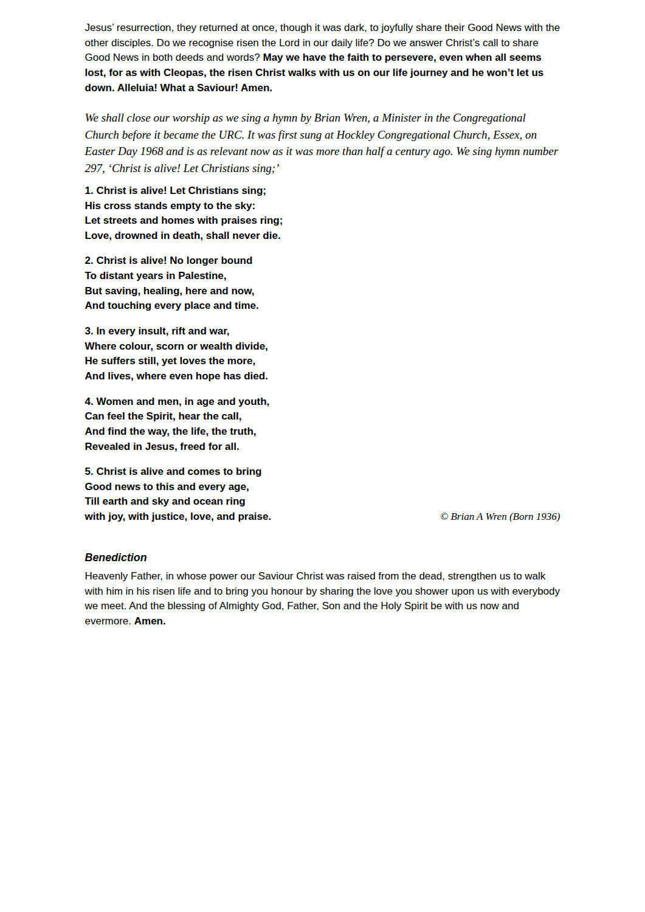Jesus’ resurrection, they returned at once, though it was dark, to joyfully share their Good News with the other disciples. Do we recognise risen the Lord in our daily life? Do we answer Christ’s call to share Good News in both deeds and words? May we have the faith to persevere, even when all seems lost, for as with Cleopas, the risen Christ walks with us on our life journey and he won’t let us down. Alleluia! What a Saviour! Amen.
We shall close our worship as we sing a hymn by Brian Wren, a Minister in the Congregational Church before it became the URC. It was first sung at Hockley Congregational Church, Essex, on Easter Day 1968 and is as relevant now as it was more than half a century ago. We sing hymn number 297, ‘Christ is alive! Let Christians sing;’
1. Christ is alive! Let Christians sing;
His cross stands empty to the sky:
Let streets and homes with praises ring;
Love, drowned in death, shall never die.
2. Christ is alive! No longer bound
To distant years in Palestine,
But saving, healing, here and now,
And touching every place and time.
3. In every insult, rift and war,
Where colour, scorn or wealth divide,
He suffers still, yet loves the more,
And lives, where even hope has died.
4. Women and men, in age and youth,
Can feel the Spirit, hear the call,
And find the way, the life, the truth,
Revealed in Jesus, freed for all.
5. Christ is alive and comes to bring
Good news to this and every age,
Till earth and sky and ocean ring
with joy, with justice, love, and praise. © Brian A Wren (Born 1936)
Benediction
Heavenly Father, in whose power our Saviour Christ was raised from the dead, strengthen us to walk with him in his risen life and to bring you honour by sharing the love you shower upon us with everybody we meet. And the blessing of Almighty God, Father, Son and the Holy Spirit be with us now and evermore. Amen.